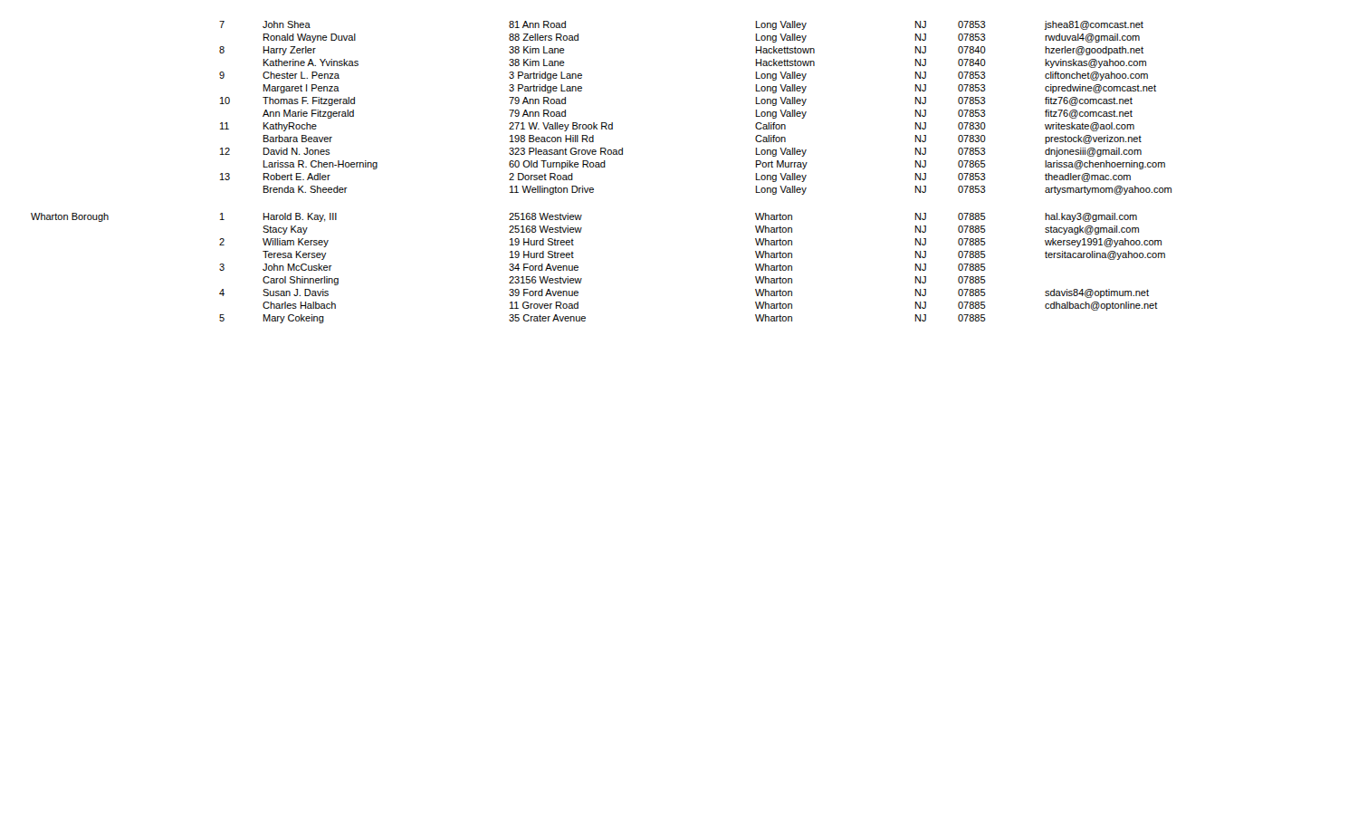| | 7 | John Shea | 81 Ann Road | Long Valley | NJ | 07853 | jshea81@comcast.net |
| | | Ronald Wayne Duval | 88 Zellers Road | Long Valley | NJ | 07853 | rwduval4@gmail.com |
| | 8 | Harry Zerler | 38 Kim Lane | Hackettstown | NJ | 07840 | hzerler@goodpath.net |
| | | Katherine A. Yvinskas | 38 Kim Lane | Hackettstown | NJ | 07840 | kyvinskas@yahoo.com |
| | 9 | Chester L. Penza | 3 Partridge Lane | Long Valley | NJ | 07853 | cliftonchet@yahoo.com |
| | | Margaret I Penza | 3 Partridge Lane | Long Valley | NJ | 07853 | cipredwine@comcast.net |
| | 10 | Thomas F. Fitzgerald | 79 Ann Road | Long Valley | NJ | 07853 | fitz76@comcast.net |
| | | Ann Marie Fitzgerald | 79 Ann Road | Long Valley | NJ | 07853 | fitz76@comcast.net |
| | 11 | KathyRoche | 271 W. Valley Brook Rd | Califon | NJ | 07830 | writeskate@aol.com |
| | | Barbara Beaver | 198 Beacon Hill Rd | Califon | NJ | 07830 | prestock@verizon.net |
| | 12 | David N. Jones | 323 Pleasant Grove Road | Long Valley | NJ | 07853 | dnjonesiii@gmail.com |
| | | Larissa R. Chen-Hoerning | 60 Old Turnpike Road | Port Murray | NJ | 07865 | larissa@chenhoerning.com |
| | 13 | Robert E. Adler | 2 Dorset Road | Long Valley | NJ | 07853 | theadler@mac.com |
| | | Brenda K. Sheeder | 11 Wellington Drive | Long Valley | NJ | 07853 | artysmartymom@yahoo.com |
| Wharton Borough | 1 | Harold B. Kay, III | 25168 Westview | Wharton | NJ | 07885 | hal.kay3@gmail.com |
| | | Stacy Kay | 25168 Westview | Wharton | NJ | 07885 | stacyagk@gmail.com |
| | 2 | William Kersey | 19 Hurd Street | Wharton | NJ | 07885 | wkersey1991@yahoo.com |
| | | Teresa Kersey | 19 Hurd Street | Wharton | NJ | 07885 | tersitacarolina@yahoo.com |
| | 3 | John McCusker | 34 Ford Avenue | Wharton | NJ | 07885 | |
| | | Carol Shinnerling | 23156 Westview | Wharton | NJ | 07885 | |
| | 4 | Susan J. Davis | 39 Ford Avenue | Wharton | NJ | 07885 | sdavis84@optimum.net |
| | | Charles Halbach | 11 Grover Road | Wharton | NJ | 07885 | cdhalbach@optonline.net |
| | 5 | Mary Cokeing | 35 Crater Avenue | Wharton | NJ | 07885 | |